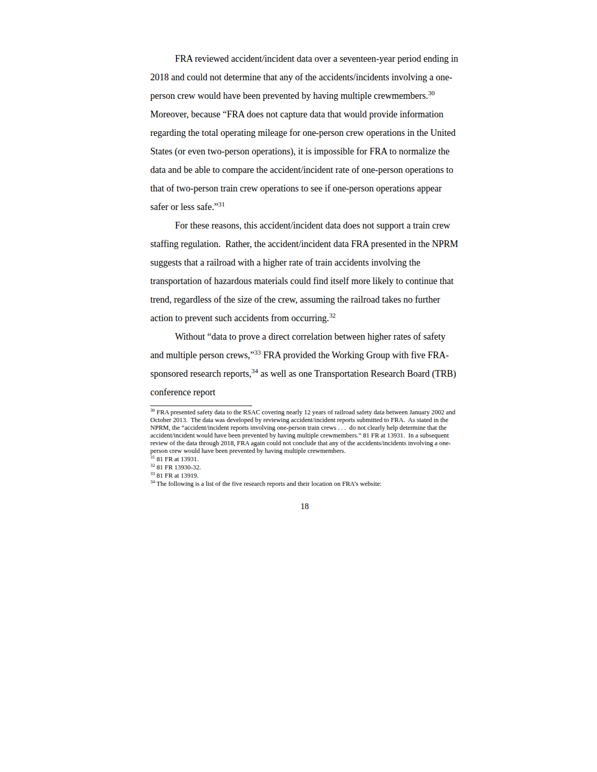FRA reviewed accident/incident data over a seventeen-year period ending in 2018 and could not determine that any of the accidents/incidents involving a one-person crew would have been prevented by having multiple crewmembers.30 Moreover, because “FRA does not capture data that would provide information regarding the total operating mileage for one-person crew operations in the United States (or even two-person operations), it is impossible for FRA to normalize the data and be able to compare the accident/incident rate of one-person operations to that of two-person train crew operations to see if one-person operations appear safer or less safe.”31
For these reasons, this accident/incident data does not support a train crew staffing regulation. Rather, the accident/incident data FRA presented in the NPRM suggests that a railroad with a higher rate of train accidents involving the transportation of hazardous materials could find itself more likely to continue that trend, regardless of the size of the crew, assuming the railroad takes no further action to prevent such accidents from occurring.32
Without “data to prove a direct correlation between higher rates of safety and multiple person crews,”33 FRA provided the Working Group with five FRA-sponsored research reports,34 as well as one Transportation Research Board (TRB) conference report
30 FRA presented safety data to the RSAC covering nearly 12 years of railroad safety data between January 2002 and October 2013. The data was developed by reviewing accident/incident reports submitted to FRA. As stated in the NPRM, the “accident/incident reports involving one-person train crews . . . do not clearly help determine that the accident/incident would have been prevented by having multiple crewmembers.” 81 FR at 13931. In a subsequent review of the data through 2018, FRA again could not conclude that any of the accidents/incidents involving a one-person crew would have been prevented by having multiple crewmembers.
31 81 FR at 13931.
32 81 FR 13930-32.
33 81 FR at 13919.
34 The following is a list of the five research reports and their location on FRA’s website:
18